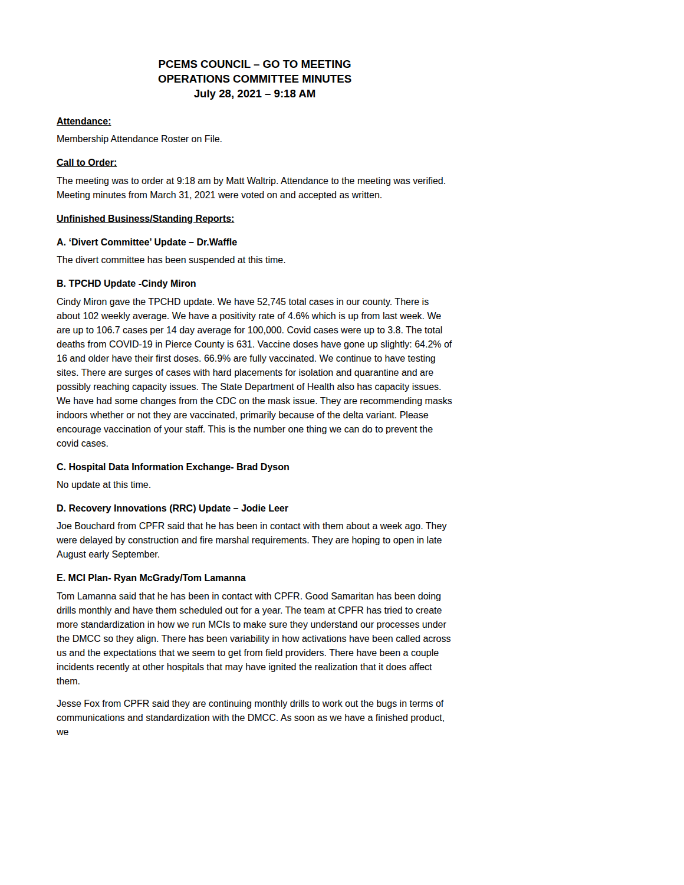PCEMS COUNCIL – GO TO MEETING
OPERATIONS COMMITTEE MINUTES
July 28, 2021 – 9:18 AM
Attendance:
Membership Attendance Roster on File.
Call to Order:
The meeting was to order at 9:18 am by Matt Waltrip. Attendance to the meeting was verified. Meeting minutes from March 31, 2021 were voted on and accepted as written.
Unfinished Business/Standing Reports:
A. ‘Divert Committee’ Update – Dr.Waffle
The divert committee has been suspended at this time.
B. TPCHD Update -Cindy Miron
Cindy Miron gave the TPCHD update. We have 52,745 total cases in our county. There is about 102 weekly average. We have a positivity rate of 4.6% which is up from last week. We are up to 106.7 cases per 14 day average for 100,000. Covid cases were up to 3.8. The total deaths from COVID-19 in Pierce County is 631. Vaccine doses have gone up slightly: 64.2% of 16 and older have their first doses. 66.9% are fully vaccinated. We continue to have testing sites. There are surges of cases with hard placements for isolation and quarantine and are possibly reaching capacity issues. The State Department of Health also has capacity issues. We have had some changes from the CDC on the mask issue. They are recommending masks indoors whether or not they are vaccinated, primarily because of the delta variant. Please encourage vaccination of your staff. This is the number one thing we can do to prevent the covid cases.
C. Hospital Data Information Exchange- Brad Dyson
No update at this time.
D. Recovery Innovations (RRC) Update – Jodie Leer
Joe Bouchard from CPFR said that he has been in contact with them about a week ago. They were delayed by construction and fire marshal requirements. They are hoping to open in late August early September.
E. MCI Plan- Ryan McGrady/Tom Lamanna
Tom Lamanna said that he has been in contact with CPFR. Good Samaritan has been doing drills monthly and have them scheduled out for a year. The team at CPFR has tried to create more standardization in how we run MCIs to make sure they understand our processes under the DMCC so they align. There has been variability in how activations have been called across us and the expectations that we seem to get from field providers. There have been a couple incidents recently at other hospitals that may have ignited the realization that it does affect them.
Jesse Fox from CPFR said they are continuing monthly drills to work out the bugs in terms of communications and standardization with the DMCC. As soon as we have a finished product, we